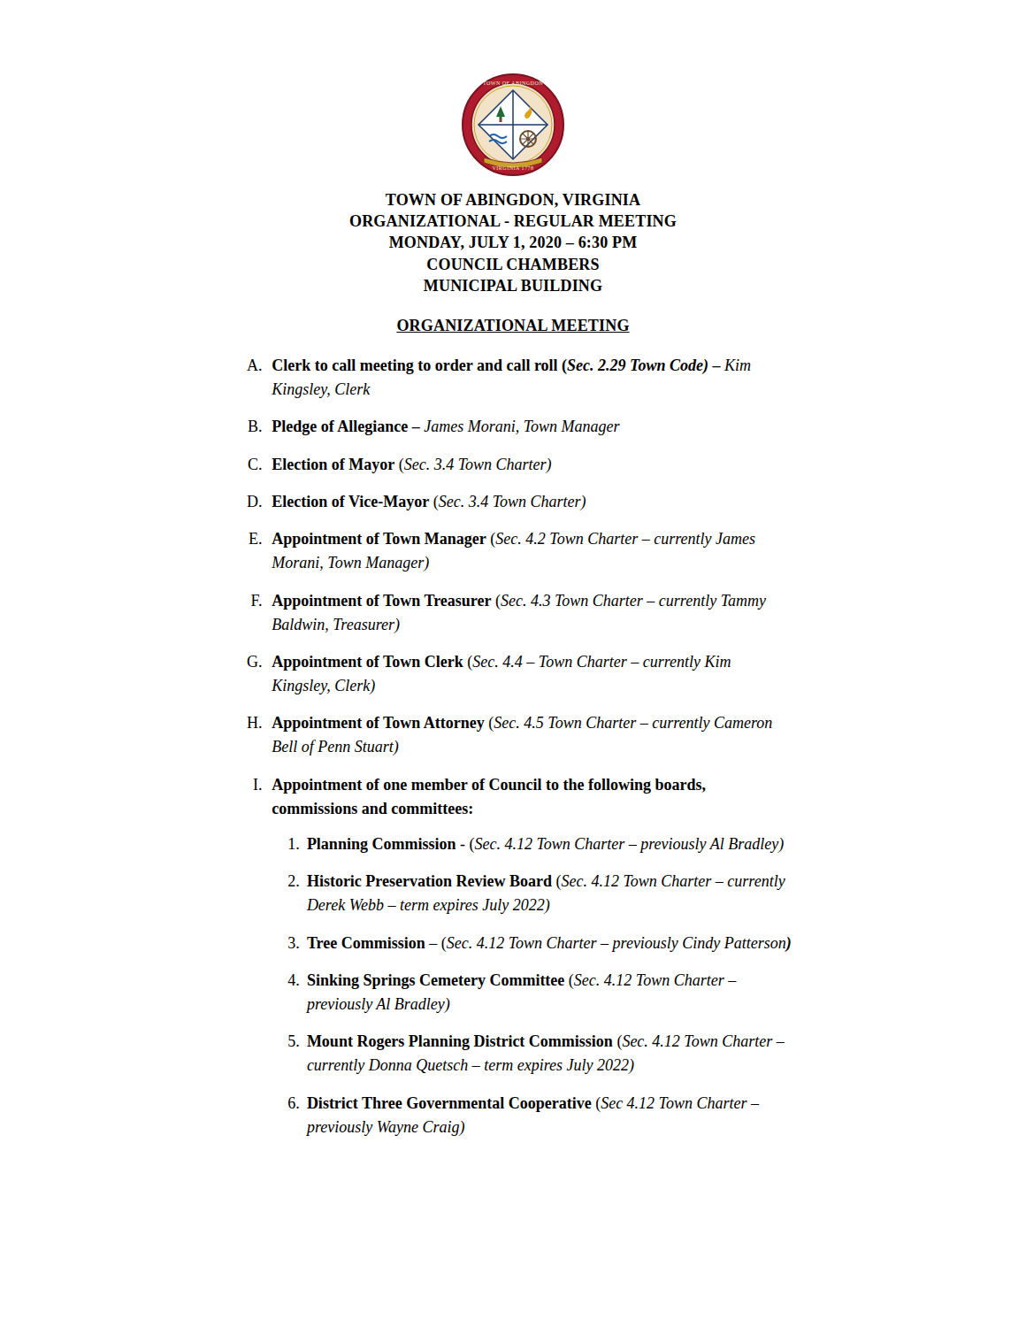TOWN OF ABINGDON VIRGINIA 1778
TOWN OF ABINGDON, VIRGINIA
ORGANIZATIONAL - REGULAR MEETING
MONDAY, JULY 1, 2020 – 6:30 PM
COUNCIL CHAMBERS
MUNICIPAL BUILDING
ORGANIZATIONAL MEETING
Clerk to call meeting to order and call roll (Sec. 2.29 Town Code) – Kim Kingsley, Clerk
Pledge of Allegiance – James Morani, Town Manager
Election of Mayor (Sec. 3.4 Town Charter)
Election of Vice-Mayor (Sec. 3.4 Town Charter)
Appointment of Town Manager (Sec. 4.2 Town Charter – currently James Morani, Town Manager)
Appointment of Town Treasurer (Sec. 4.3 Town Charter – currently Tammy Baldwin, Treasurer)
Appointment of Town Clerk (Sec. 4.4 – Town Charter – currently Kim Kingsley, Clerk)
Appointment of Town Attorney (Sec. 4.5 Town Charter – currently Cameron Bell of Penn Stuart)
Appointment of one member of Council to the following boards, commissions and committees:
Planning Commission - (Sec. 4.12 Town Charter – previously Al Bradley)
Historic Preservation Review Board (Sec. 4.12 Town Charter – currently Derek Webb – term expires July 2022)
Tree Commission – (Sec. 4.12 Town Charter – previously Cindy Patterson)
Sinking Springs Cemetery Committee (Sec. 4.12 Town Charter – previously Al Bradley)
Mount Rogers Planning District Commission (Sec. 4.12 Town Charter – currently Donna Quetsch – term expires July 2022)
District Three Governmental Cooperative (Sec 4.12 Town Charter – previously Wayne Craig)